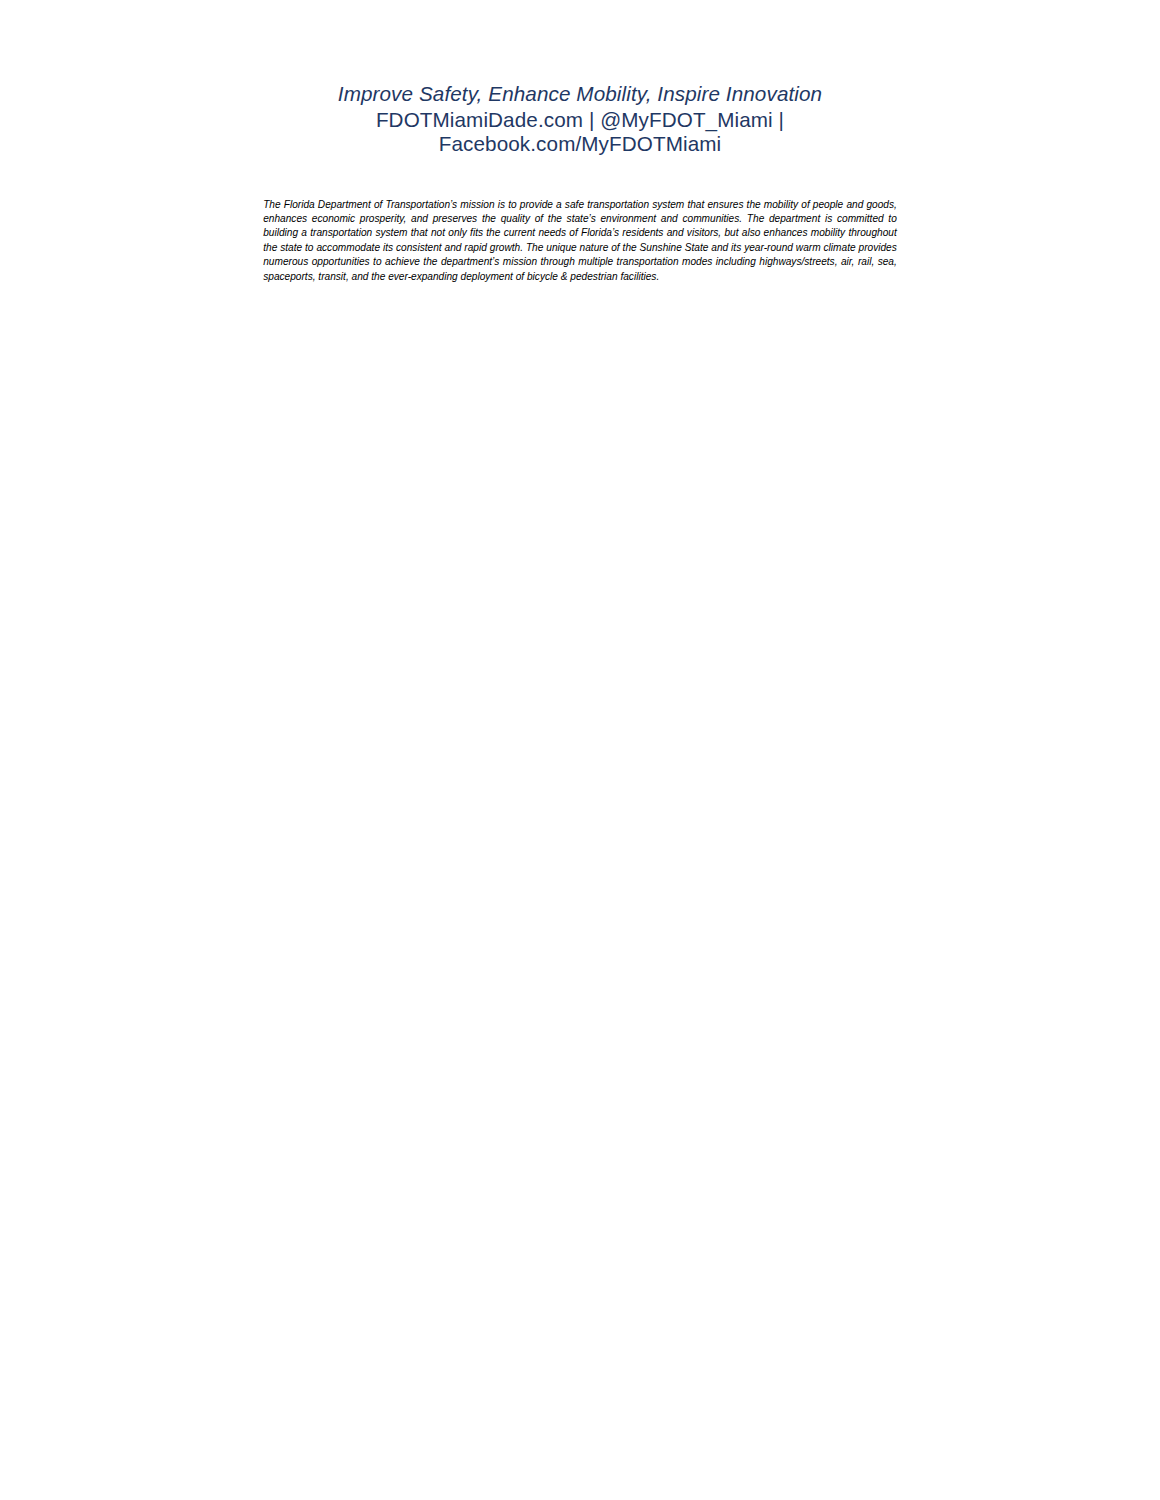Improve Safety, Enhance Mobility, Inspire Innovation
FDOTMiamiDade.com | @MyFDOT_Miami | Facebook.com/MyFDOTMiami
The Florida Department of Transportation’s mission is to provide a safe transportation system that ensures the mobility of people and goods, enhances economic prosperity, and preserves the quality of the state’s environment and communities. The department is committed to building a transportation system that not only fits the current needs of Florida’s residents and visitors, but also enhances mobility throughout the state to accommodate its consistent and rapid growth. The unique nature of the Sunshine State and its year-round warm climate provides numerous opportunities to achieve the department’s mission through multiple transportation modes including highways/streets, air, rail, sea, spaceports, transit, and the ever-expanding deployment of bicycle & pedestrian facilities.